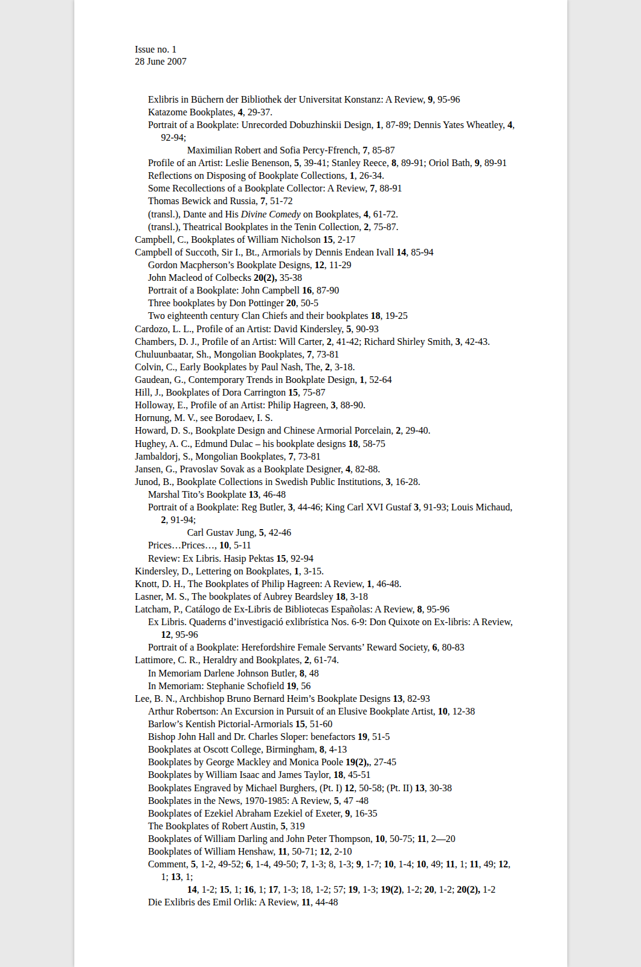Issue no. 1 28 June 2007
Exlibris in Büchern der Bibliothek der Universitat Konstanz: A Review, 9, 95-96
Katazome Bookplates, 4, 29-37.
Portrait of a Bookplate: Unrecorded Dobuzhinskii Design, 1, 87-89; Dennis Yates Wheatley, 4, 92-94; Maximilian Robert and Sofia Percy-Ffrench, 7, 85-87
Profile of an Artist: Leslie Benenson, 5, 39-41; Stanley Reece, 8, 89-91; Oriol Bath, 9, 89-91
Reflections on Disposing of Bookplate Collections, 1, 26-34.
Some Recollections of a Bookplate Collector: A Review, 7, 88-91
Thomas Bewick and Russia, 7, 51-72
(transl.), Dante and His Divine Comedy on Bookplates, 4, 61-72.
(transl.), Theatrical Bookplates in the Tenin Collection, 2, 75-87.
Campbell, C., Bookplates of William Nicholson 15, 2-17
Campbell of Succoth, Sir I., Bt., Armorials by Dennis Endean Ivall 14, 85-94
Gordon Macpherson’s Bookplate Designs, 12, 11-29
John Macleod of Colbecks 20(2), 35-38
Portrait of a Bookplate: John Campbell 16, 87-90
Three bookplates by Don Pottinger 20, 50-5
Two eighteenth century Clan Chiefs and their bookplates 18, 19-25
Cardozo, L. L., Profile of an Artist: David Kindersley, 5, 90-93
Chambers, D. J., Profile of an Artist: Will Carter, 2, 41-42; Richard Shirley Smith, 3, 42-43.
Chuluunbaatar, Sh., Mongolian Bookplates, 7, 73-81
Colvin, C., Early Bookplates by Paul Nash, The, 2, 3-18.
Gaudean, G., Contemporary Trends in Bookplate Design, 1, 52-64
Hill, J., Bookplates of Dora Carrington 15, 75-87
Holloway, E., Profile of an Artist: Philip Hagreen, 3, 88-90.
Hornung, M. V., see Borodaev, I. S.
Howard, D. S., Bookplate Design and Chinese Armorial Porcelain, 2, 29-40.
Hughey, A. C., Edmund Dulac – his bookplate designs 18, 58-75
Jambaldorj, S., Mongolian Bookplates, 7, 73-81
Jansen, G., Pravoslav Sovak as a Bookplate Designer, 4, 82-88.
Junod, B., Bookplate Collections in Swedish Public Institutions, 3, 16-28.
Marshal Tito’s Bookplate 13, 46-48
Portrait of a Bookplate: Reg Butler, 3, 44-46; King Carl XVI Gustaf 3, 91-93; Louis Michaud, 2, 91-94; Carl Gustav Jung, 5, 42-46
Prices…Prices…, 10, 5-11
Review: Ex Libris. Hasip Pektas 15, 92-94
Kindersley, D., Lettering on Bookplates, 1, 3-15.
Knott, D. H., The Bookplates of Philip Hagreen: A Review, 1, 46-48.
Lasner, M. S., The bookplates of Aubrey Beardsley 18, 3-18
Latcham, P., Catálogo de Ex-Libris de Bibliotecas Españolas: A Review, 8, 95-96
Ex Libris. Quaderns d’investigació exlibrística Nos. 6-9: Don Quixote on Ex-libris: A Review, 12, 95-96
Portrait of a Bookplate: Herefordshire Female Servants’ Reward Society, 6, 80-83
Lattimore, C. R., Heraldry and Bookplates, 2, 61-74.
In Memoriam Darlene Johnson Butler, 8, 48
In Memoriam: Stephanie Schofield 19, 56
Lee, B. N., Archbishop Bruno Bernard Heim’s Bookplate Designs 13, 82-93
Arthur Robertson: An Excursion in Pursuit of an Elusive Bookplate Artist, 10, 12-38
Barlow’s Kentish Pictorial-Armorials 15, 51-60
Bishop John Hall and Dr. Charles Sloper: benefactors 19, 51-5
Bookplates at Oscott College, Birmingham, 8, 4-13
Bookplates by George Mackley and Monica Poole 19(2),, 27-45
Bookplates by William Isaac and James Taylor, 18, 45-51
Bookplates Engraved by Michael Burghers, (Pt. I) 12, 50-58; (Pt. II) 13, 30-38
Bookplates in the News, 1970-1985: A Review, 5, 47 -48
Bookplates of Ezekiel Abraham Ezekiel of Exeter, 9, 16-35
The Bookplates of Robert Austin, 5, 319
Bookplates of William Darling and John Peter Thompson, 10, 50-75; 11, 2—20
Bookplates of William Henshaw, 11, 50-71; 12, 2-10
Comment, 5, 1-2, 49-52; 6, 1-4, 49-50; 7, 1-3; 8, 1-3; 9, 1-7; 10, 1-4; 10, 49; 11, 1; 11, 49; 12, 1; 13, 1; 14, 1-2; 15, 1; 16, 1; 17, 1-3; 18, 1-2; 57; 19, 1-3; 19(2), 1-2; 20, 1-2; 20(2), 1-2
Die Exlibris des Emil Orlik: A Review, 11, 44-48